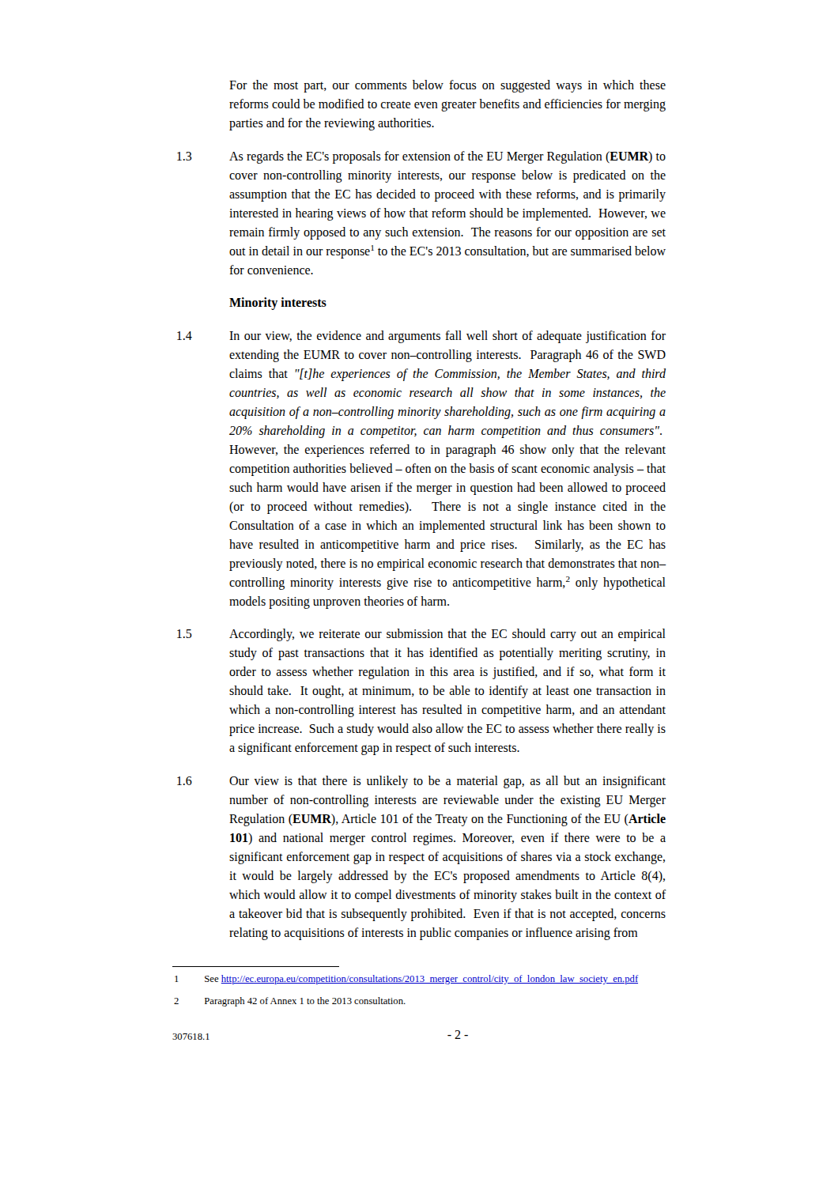For the most part, our comments below focus on suggested ways in which these reforms could be modified to create even greater benefits and efficiencies for merging parties and for the reviewing authorities.
1.3
As regards the EC's proposals for extension of the EU Merger Regulation (EUMR) to cover non-controlling minority interests, our response below is predicated on the assumption that the EC has decided to proceed with these reforms, and is primarily interested in hearing views of how that reform should be implemented. However, we remain firmly opposed to any such extension. The reasons for our opposition are set out in detail in our response1 to the EC's 2013 consultation, but are summarised below for convenience.
Minority interests
1.4
In our view, the evidence and arguments fall well short of adequate justification for extending the EUMR to cover non–controlling interests. Paragraph 46 of the SWD claims that "[t]he experiences of the Commission, the Member States, and third countries, as well as economic research all show that in some instances, the acquisition of a non–controlling minority shareholding, such as one firm acquiring a 20% shareholding in a competitor, can harm competition and thus consumers". However, the experiences referred to in paragraph 46 show only that the relevant competition authorities believed – often on the basis of scant economic analysis – that such harm would have arisen if the merger in question had been allowed to proceed (or to proceed without remedies). There is not a single instance cited in the Consultation of a case in which an implemented structural link has been shown to have resulted in anticompetitive harm and price rises. Similarly, as the EC has previously noted, there is no empirical economic research that demonstrates that non–controlling minority interests give rise to anticompetitive harm,2 only hypothetical models positing unproven theories of harm.
1.5
Accordingly, we reiterate our submission that the EC should carry out an empirical study of past transactions that it has identified as potentially meriting scrutiny, in order to assess whether regulation in this area is justified, and if so, what form it should take. It ought, at minimum, to be able to identify at least one transaction in which a non-controlling interest has resulted in competitive harm, and an attendant price increase. Such a study would also allow the EC to assess whether there really is a significant enforcement gap in respect of such interests.
1.6
Our view is that there is unlikely to be a material gap, as all but an insignificant number of non-controlling interests are reviewable under the existing EU Merger Regulation (EUMR), Article 101 of the Treaty on the Functioning of the EU (Article 101) and national merger control regimes. Moreover, even if there were to be a significant enforcement gap in respect of acquisitions of shares via a stock exchange, it would be largely addressed by the EC's proposed amendments to Article 8(4), which would allow it to compel divestments of minority stakes built in the context of a takeover bid that is subsequently prohibited. Even if that is not accepted, concerns relating to acquisitions of interests in public companies or influence arising from
1
See http://ec.europa.eu/competition/consultations/2013_merger_control/city_of_london_law_society_en.pdf
2
Paragraph 42 of Annex 1 to the 2013 consultation.
307618.1
- 2 -